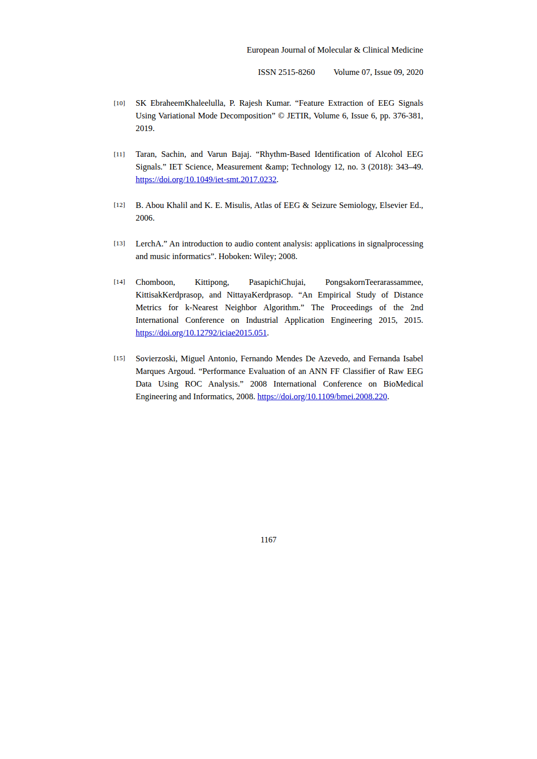European Journal of Molecular & Clinical Medicine
ISSN 2515-8260 Volume 07, Issue 09, 2020
[10] SK EbraheemKhaleelulla, P. Rajesh Kumar. “Feature Extraction of EEG Signals Using Variational Mode Decomposition” © JETIR, Volume 6, Issue 6, pp. 376-381, 2019.
[11] Taran, Sachin, and Varun Bajaj. “Rhythm-Based Identification of Alcohol EEG Signals.” IET Science, Measurement &amp; Technology 12, no. 3 (2018): 343–49. https://doi.org/10.1049/iet-smt.2017.0232.
[12] B. Abou Khalil and K. E. Misulis, Atlas of EEG & Seizure Semiology, Elsevier Ed., 2006.
[13] LerchA.” An introduction to audio content analysis: applications in signalprocessing and music informatics”. Hoboken: Wiley; 2008.
[14] Chomboon, Kittipong, PasapichiChujai, PongsakornTeerarassammee, KittisakKerdprasop, and NittayaKerdprasop. “An Empirical Study of Distance Metrics for k-Nearest Neighbor Algorithm.” The Proceedings of the 2nd International Conference on Industrial Application Engineering 2015, 2015. https://doi.org/10.12792/iciae2015.051.
[15] Sovierzoski, Miguel Antonio, Fernando Mendes De Azevedo, and Fernanda Isabel Marques Argoud. “Performance Evaluation of an ANN FF Classifier of Raw EEG Data Using ROC Analysis.” 2008 International Conference on BioMedical Engineering and Informatics, 2008. https://doi.org/10.1109/bmei.2008.220.
1167